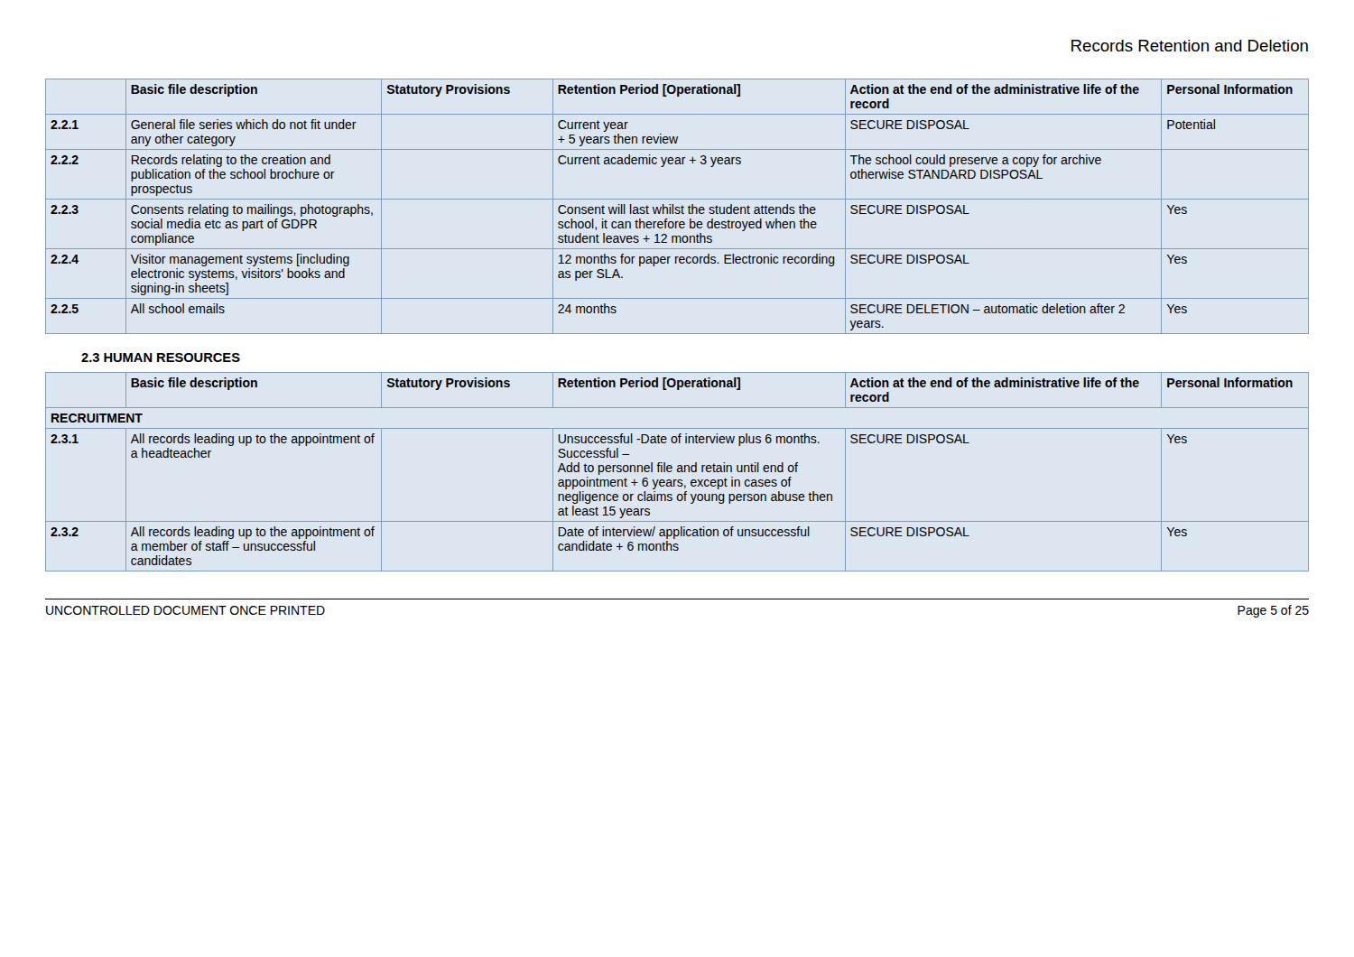Records Retention and Deletion
| | Basic file description | Statutory Provisions | Retention Period [Operational] | Action at the end of the administrative life of the record | Personal Information |
| --- | --- | --- | --- | --- | --- |
| 2.2.1 | General file series which do not fit under any other category | | Current year + 5 years then review | SECURE DISPOSAL | Potential |
| 2.2.2 | Records relating to the creation and publication of the school brochure or prospectus | | Current academic year + 3 years | The school could preserve a copy for archive otherwise STANDARD DISPOSAL | |
| 2.2.3 | Consents relating to mailings, photographs, social media etc as part of GDPR compliance | | Consent will last whilst the student attends the school, it can therefore be destroyed when the student leaves + 12 months | SECURE DISPOSAL | Yes |
| 2.2.4 | Visitor management systems [including electronic systems, visitors' books and signing-in sheets] | | 12 months for paper records. Electronic recording as per SLA. | SECURE DISPOSAL | Yes |
| 2.2.5 | All school emails | | 24 months | SECURE DELETION – automatic deletion after 2 years. | Yes |
2.3 HUMAN RESOURCES
| | Basic file description | Statutory Provisions | Retention Period [Operational] | Action at the end of the administrative life of the record | Personal Information |
| --- | --- | --- | --- | --- | --- |
| RECRUITMENT |
| 2.3.1 | All records leading up to the appointment of a headteacher | | Unsuccessful -Date of interview plus 6 months. Successful – Add to personnel file and retain until end of appointment + 6 years, except in cases of negligence or claims of young person abuse then at least 15 years | SECURE DISPOSAL | Yes |
| 2.3.2 | All records leading up to the appointment of a member of staff – unsuccessful candidates | | Date of interview/ application of unsuccessful candidate + 6 months | SECURE DISPOSAL | Yes |
UNCONTROLLED DOCUMENT ONCE PRINTED Page 5 of 25